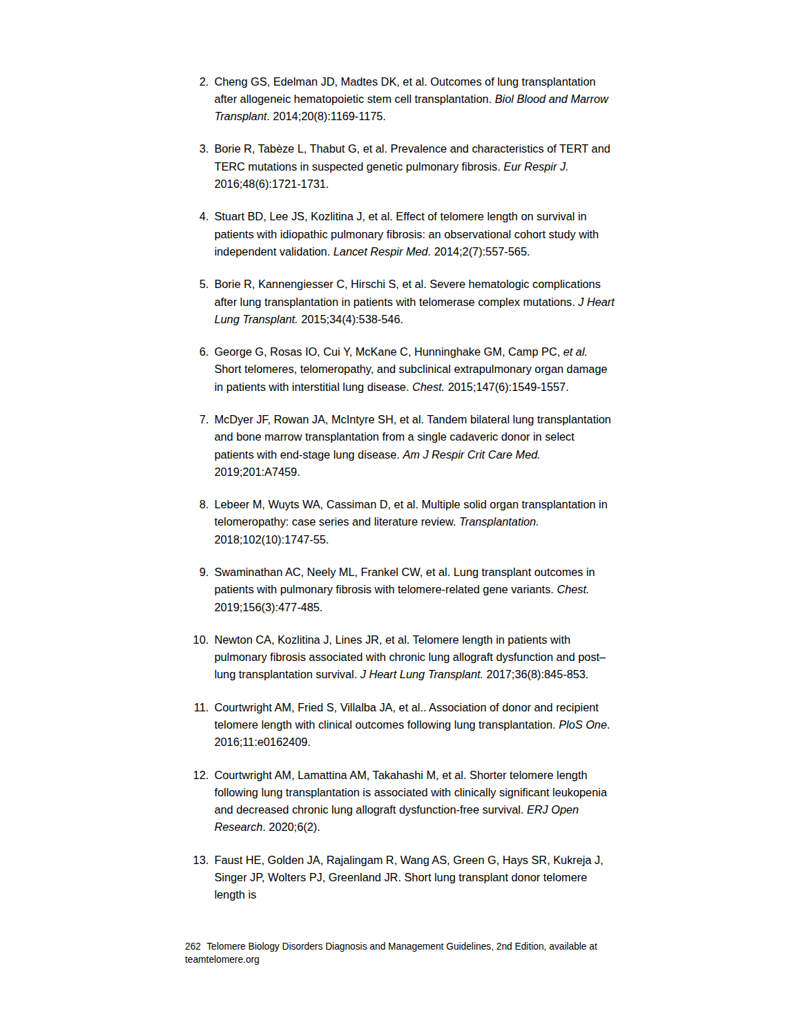Cheng GS, Edelman JD, Madtes DK, et al. Outcomes of lung transplantation after allogeneic hematopoietic stem cell transplantation. Biol Blood and Marrow Transplant. 2014;20(8):1169-1175.
Borie R, Tabèze L, Thabut G, et al. Prevalence and characteristics of TERT and TERC mutations in suspected genetic pulmonary fibrosis. Eur Respir J. 2016;48(6):1721-1731.
Stuart BD, Lee JS, Kozlitina J, et al. Effect of telomere length on survival in patients with idiopathic pulmonary fibrosis: an observational cohort study with independent validation. Lancet Respir Med. 2014;2(7):557-565.
Borie R, Kannengiesser C, Hirschi S, et al. Severe hematologic complications after lung transplantation in patients with telomerase complex mutations. J Heart Lung Transplant. 2015;34(4):538-546.
George G, Rosas IO, Cui Y, McKane C, Hunninghake GM, Camp PC, et al. Short telomeres, telomeropathy, and subclinical extrapulmonary organ damage in patients with interstitial lung disease. Chest. 2015;147(6):1549-1557.
McDyer JF, Rowan JA, McIntyre SH, et al. Tandem bilateral lung transplantation and bone marrow transplantation from a single cadaveric donor in select patients with end-stage lung disease. Am J Respir Crit Care Med. 2019;201:A7459.
Lebeer M, Wuyts WA, Cassiman D, et al. Multiple solid organ transplantation in telomeropathy: case series and literature review. Transplantation. 2018;102(10):1747-55.
Swaminathan AC, Neely ML, Frankel CW, et al. Lung transplant outcomes in patients with pulmonary fibrosis with telomere-related gene variants. Chest. 2019;156(3):477-485.
Newton CA, Kozlitina J, Lines JR, et al. Telomere length in patients with pulmonary fibrosis associated with chronic lung allograft dysfunction and post–lung transplantation survival. J Heart Lung Transplant. 2017;36(8):845-853.
Courtwright AM, Fried S, Villalba JA, et al.. Association of donor and recipient telomere length with clinical outcomes following lung transplantation. PloS One. 2016;11:e0162409.
Courtwright AM, Lamattina AM, Takahashi M, et al. Shorter telomere length following lung transplantation is associated with clinically significant leukopenia and decreased chronic lung allograft dysfunction-free survival. ERJ Open Research. 2020;6(2).
Faust HE, Golden JA, Rajalingam R, Wang AS, Green G, Hays SR, Kukreja J, Singer JP, Wolters PJ, Greenland JR. Short lung transplant donor telomere length is
262 Telomere Biology Disorders Diagnosis and Management Guidelines, 2nd Edition, available at teamtelomere.org